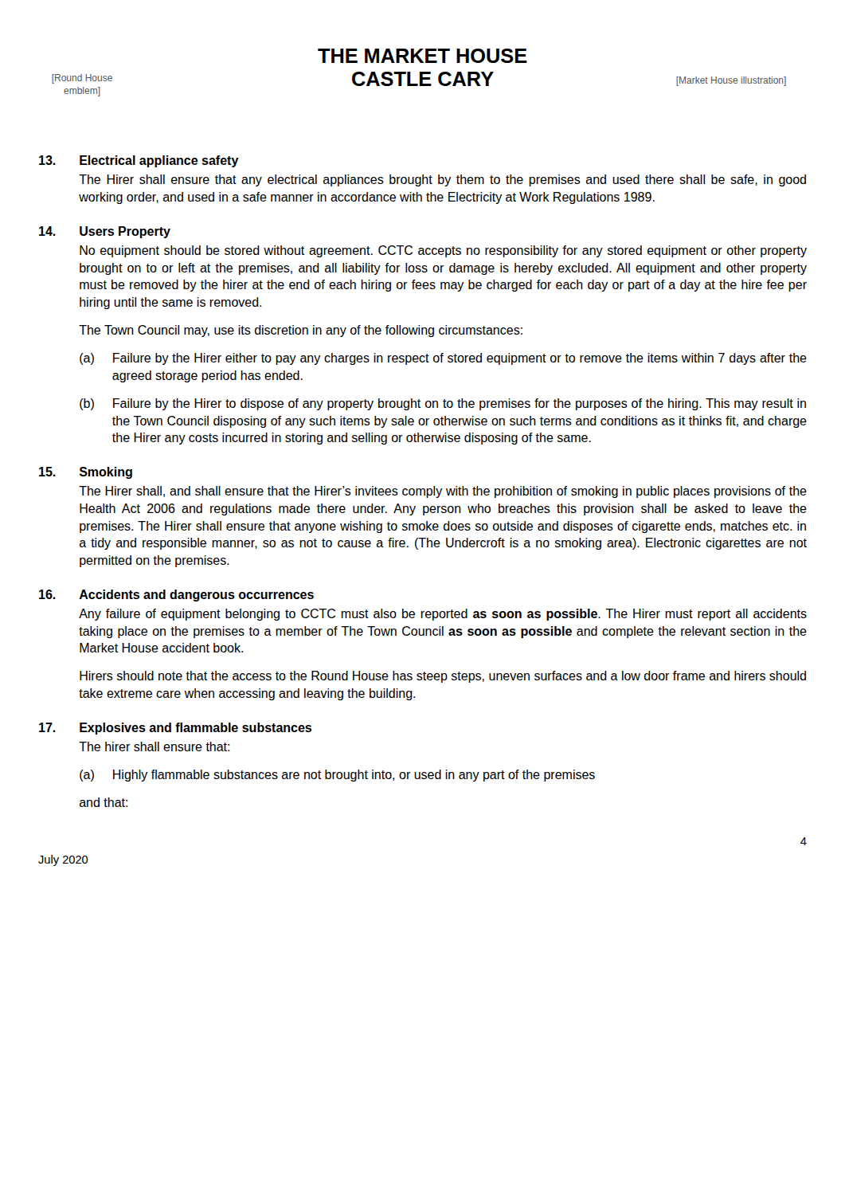[Round House emblem]
[Market House illustration]
THE MARKET HOUSE
CASTLE CARY
Electrical appliance safety
The Hirer shall ensure that any electrical appliances brought by them to the premises and used there shall be safe, in good working order, and used in a safe manner in accordance with the Electricity at Work Regulations 1989.
Users Property
No equipment should be stored without agreement. CCTC accepts no responsibility for any stored equipment or other property brought on to or left at the premises, and all liability for loss or damage is hereby excluded. All equipment and other property must be removed by the hirer at the end of each hiring or fees may be charged for each day or part of a day at the hire fee per hiring until the same is removed.
The Town Council may, use its discretion in any of the following circumstances:
(a)
Failure by the Hirer either to pay any charges in respect of stored equipment or to remove the items within 7 days after the agreed storage period has ended.
(b)
Failure by the Hirer to dispose of any property brought on to the premises for the purposes of the hiring. This may result in the Town Council disposing of any such items by sale or otherwise on such terms and conditions as it thinks fit, and charge the Hirer any costs incurred in storing and selling or otherwise disposing of the same.
Smoking
The Hirer shall, and shall ensure that the Hirer’s invitees comply with the prohibition of smoking in public places provisions of the Health Act 2006 and regulations made there under. Any person who breaches this provision shall be asked to leave the premises. The Hirer shall ensure that anyone wishing to smoke does so outside and disposes of cigarette ends, matches etc. in a tidy and responsible manner, so as not to cause a fire. (The Undercroft is a no smoking area). Electronic cigarettes are not permitted on the premises.
Accidents and dangerous occurrences
Any failure of equipment belonging to CCTC must also be reported as soon as possible. The Hirer must report all accidents taking place on the premises to a member of The Town Council as soon as possible and complete the relevant section in the Market House accident book.
Hirers should note that the access to the Round House has steep steps, uneven surfaces and a low door frame and hirers should take extreme care when accessing and leaving the building.
Explosives and flammable substances
The hirer shall ensure that:
(a)
Highly flammable substances are not brought into, or used in any part of the premises
and that:
4
July 2020